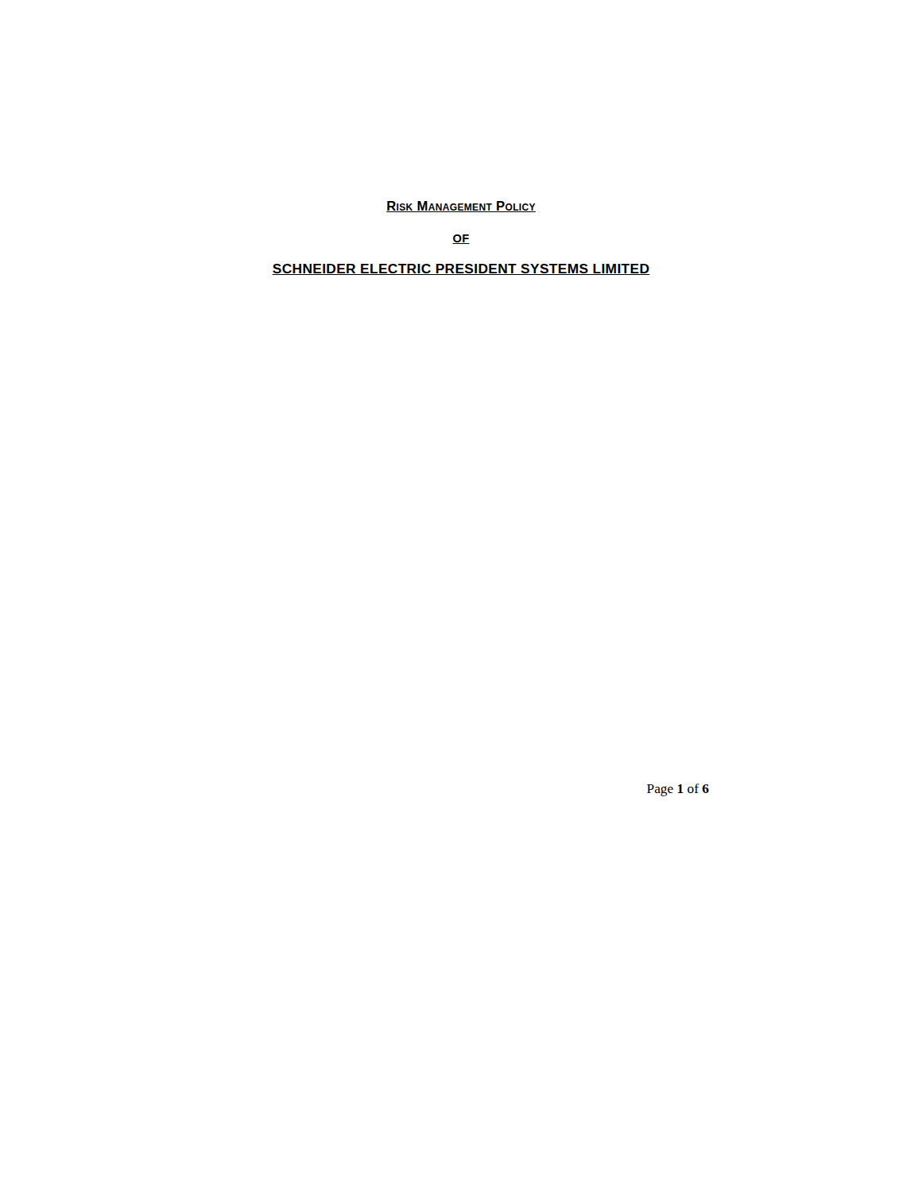Risk Management Policy
OF
SCHNEIDER ELECTRIC PRESIDENT SYSTEMS LIMITED
Page 1 of 6